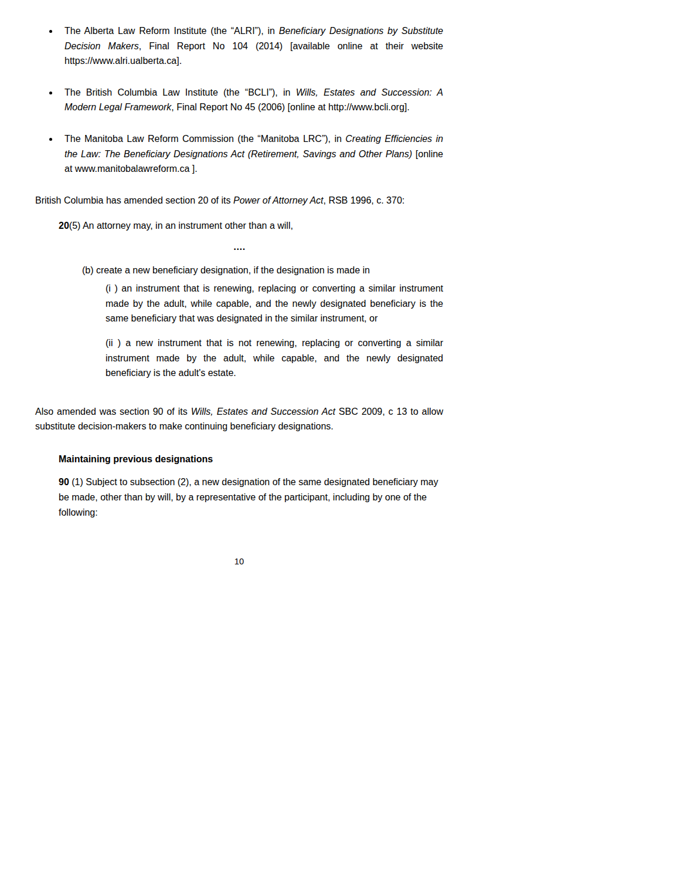The Alberta Law Reform Institute (the “ALRI”), in Beneficiary Designations by Substitute Decision Makers, Final Report No 104 (2014) [available online at their website https://www.alri.ualberta.ca].
The British Columbia Law Institute (the “BCLI”), in Wills, Estates and Succession: A Modern Legal Framework, Final Report No 45 (2006) [online at http://www.bcli.org].
The Manitoba Law Reform Commission (the “Manitoba LRC”), in Creating Efficiencies in the Law: The Beneficiary Designations Act (Retirement, Savings and Other Plans) [online at www.manitobalawreform.ca ].
British Columbia has amended section 20 of its Power of Attorney Act, RSB 1996, c. 370:
20(5) An attorney may, in an instrument other than a will,
….
(b) create a new beneficiary designation, if the designation is made in
(i ) an instrument that is renewing, replacing or converting a similar instrument made by the adult, while capable, and the newly designated beneficiary is the same beneficiary that was designated in the similar instrument, or
(ii ) a new instrument that is not renewing, replacing or converting a similar instrument made by the adult, while capable, and the newly designated beneficiary is the adult's estate.
Also amended was section 90 of its Wills, Estates and Succession Act SBC 2009, c 13 to allow substitute decision-makers to make continuing beneficiary designations.
Maintaining previous designations
90 (1) Subject to subsection (2), a new designation of the same designated beneficiary may be made, other than by will, by a representative of the participant, including by one of the following:
10